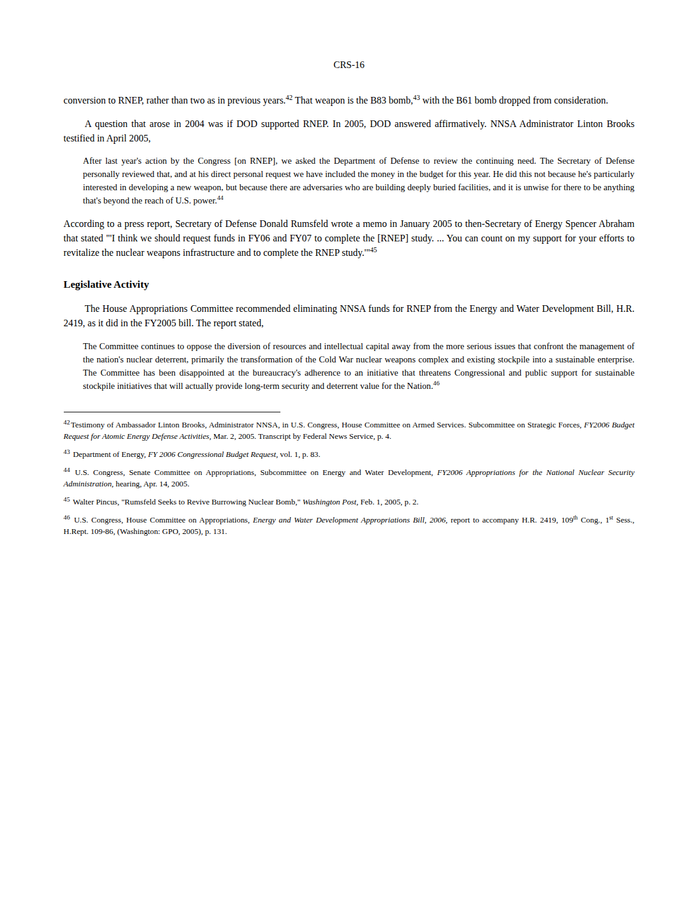CRS-16
conversion to RNEP, rather than two as in previous years.42 That weapon is the B83 bomb,43 with the B61 bomb dropped from consideration.
A question that arose in 2004 was if DOD supported RNEP. In 2005, DOD answered affirmatively. NNSA Administrator Linton Brooks testified in April 2005,
After last year's action by the Congress [on RNEP], we asked the Department of Defense to review the continuing need. The Secretary of Defense personally reviewed that, and at his direct personal request we have included the money in the budget for this year. He did this not because he's particularly interested in developing a new weapon, but because there are adversaries who are building deeply buried facilities, and it is unwise for there to be anything that's beyond the reach of U.S. power.44
According to a press report, Secretary of Defense Donald Rumsfeld wrote a memo in January 2005 to then-Secretary of Energy Spencer Abraham that stated "'I think we should request funds in FY06 and FY07 to complete the [RNEP] study. ... You can count on my support for your efforts to revitalize the nuclear weapons infrastructure and to complete the RNEP study.'"45
Legislative Activity
The House Appropriations Committee recommended eliminating NNSA funds for RNEP from the Energy and Water Development Bill, H.R. 2419, as it did in the FY2005 bill. The report stated,
The Committee continues to oppose the diversion of resources and intellectual capital away from the more serious issues that confront the management of the nation's nuclear deterrent, primarily the transformation of the Cold War nuclear weapons complex and existing stockpile into a sustainable enterprise. The Committee has been disappointed at the bureaucracy's adherence to an initiative that threatens Congressional and public support for sustainable stockpile initiatives that will actually provide long-term security and deterrent value for the Nation.46
42 Testimony of Ambassador Linton Brooks, Administrator NNSA, in U.S. Congress, House Committee on Armed Services. Subcommittee on Strategic Forces, FY2006 Budget Request for Atomic Energy Defense Activities, Mar. 2, 2005. Transcript by Federal News Service, p. 4.
43 Department of Energy, FY 2006 Congressional Budget Request, vol. 1, p. 83.
44 U.S. Congress, Senate Committee on Appropriations, Subcommittee on Energy and Water Development, FY2006 Appropriations for the National Nuclear Security Administration, hearing, Apr. 14, 2005.
45 Walter Pincus, "Rumsfeld Seeks to Revive Burrowing Nuclear Bomb," Washington Post, Feb. 1, 2005, p. 2.
46 U.S. Congress, House Committee on Appropriations, Energy and Water Development Appropriations Bill, 2006, report to accompany H.R. 2419, 109th Cong., 1st Sess., H.Rept. 109-86, (Washington: GPO, 2005), p. 131.